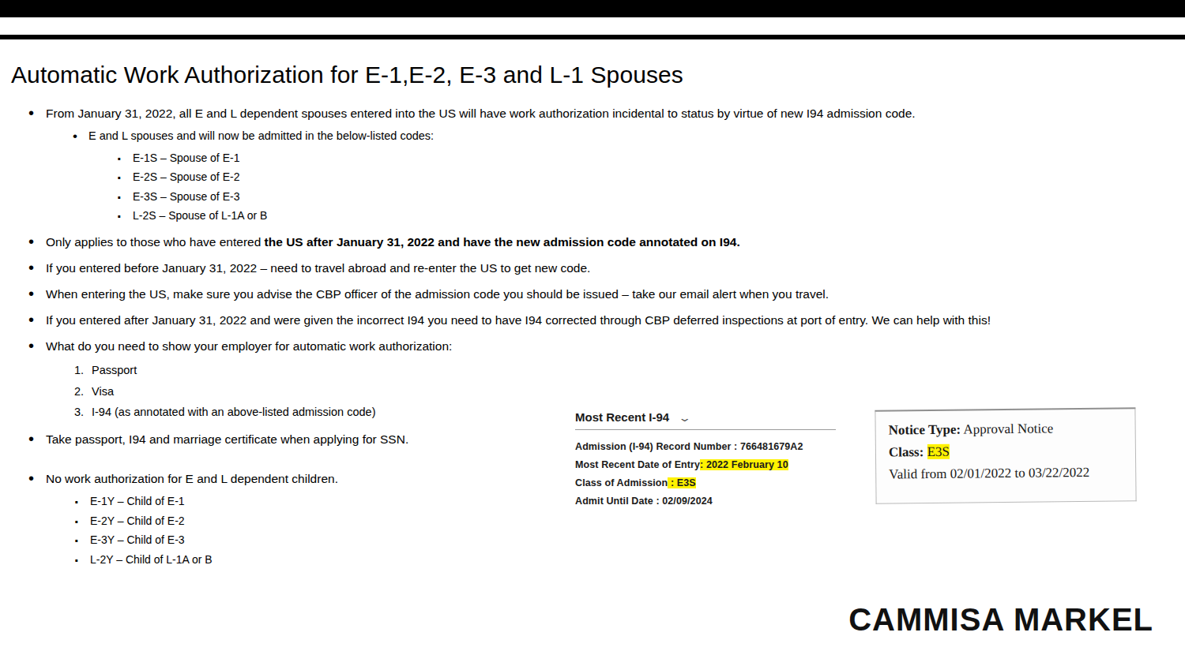Automatic Work Authorization for E-1,E-2, E-3 and L-1 Spouses
From January 31, 2022, all E and L dependent spouses entered into the US will have work authorization incidental to status by virtue of new I94 admission code.
E and L spouses and will now be admitted in the below-listed codes:
E-1S – Spouse of E-1
E-2S – Spouse of E-2
E-3S – Spouse of E-3
L-2S – Spouse of L-1A or B
Only applies to those who have entered the US after January 31, 2022 and have the new admission code annotated on I94.
If you entered before January 31, 2022 – need to travel abroad and re-enter the US to get new code.
When entering the US, make sure you advise the CBP officer of the admission code you should be issued – take our email alert when you travel.
If you entered after January 31, 2022 and were given the incorrect I94 you need to have I94 corrected through CBP deferred inspections at port of entry. We can help with this!
What do you need to show your employer for automatic work authorization:
Passport
Visa
I-94 (as annotated with an above-listed admission code)
Take passport, I94 and marriage certificate when applying for SSN.
No work authorization for E and L dependent children.
E-1Y – Child of E-1
E-2Y – Child of E-2
E-3Y – Child of E-3
L-2Y – Child of L-1A or B
Most Recent I-94⌄
Admission (I-94) Record Number : 766481679A2
Most Recent Date of Entry: 2022 February 10
Class of Admission : E3S
Admit Until Date : 02/09/2024
Notice Type: Approval Notice
Class: E3S
Valid from 02/01/2022 to 03/22/2022
CAMMISA MARKEL